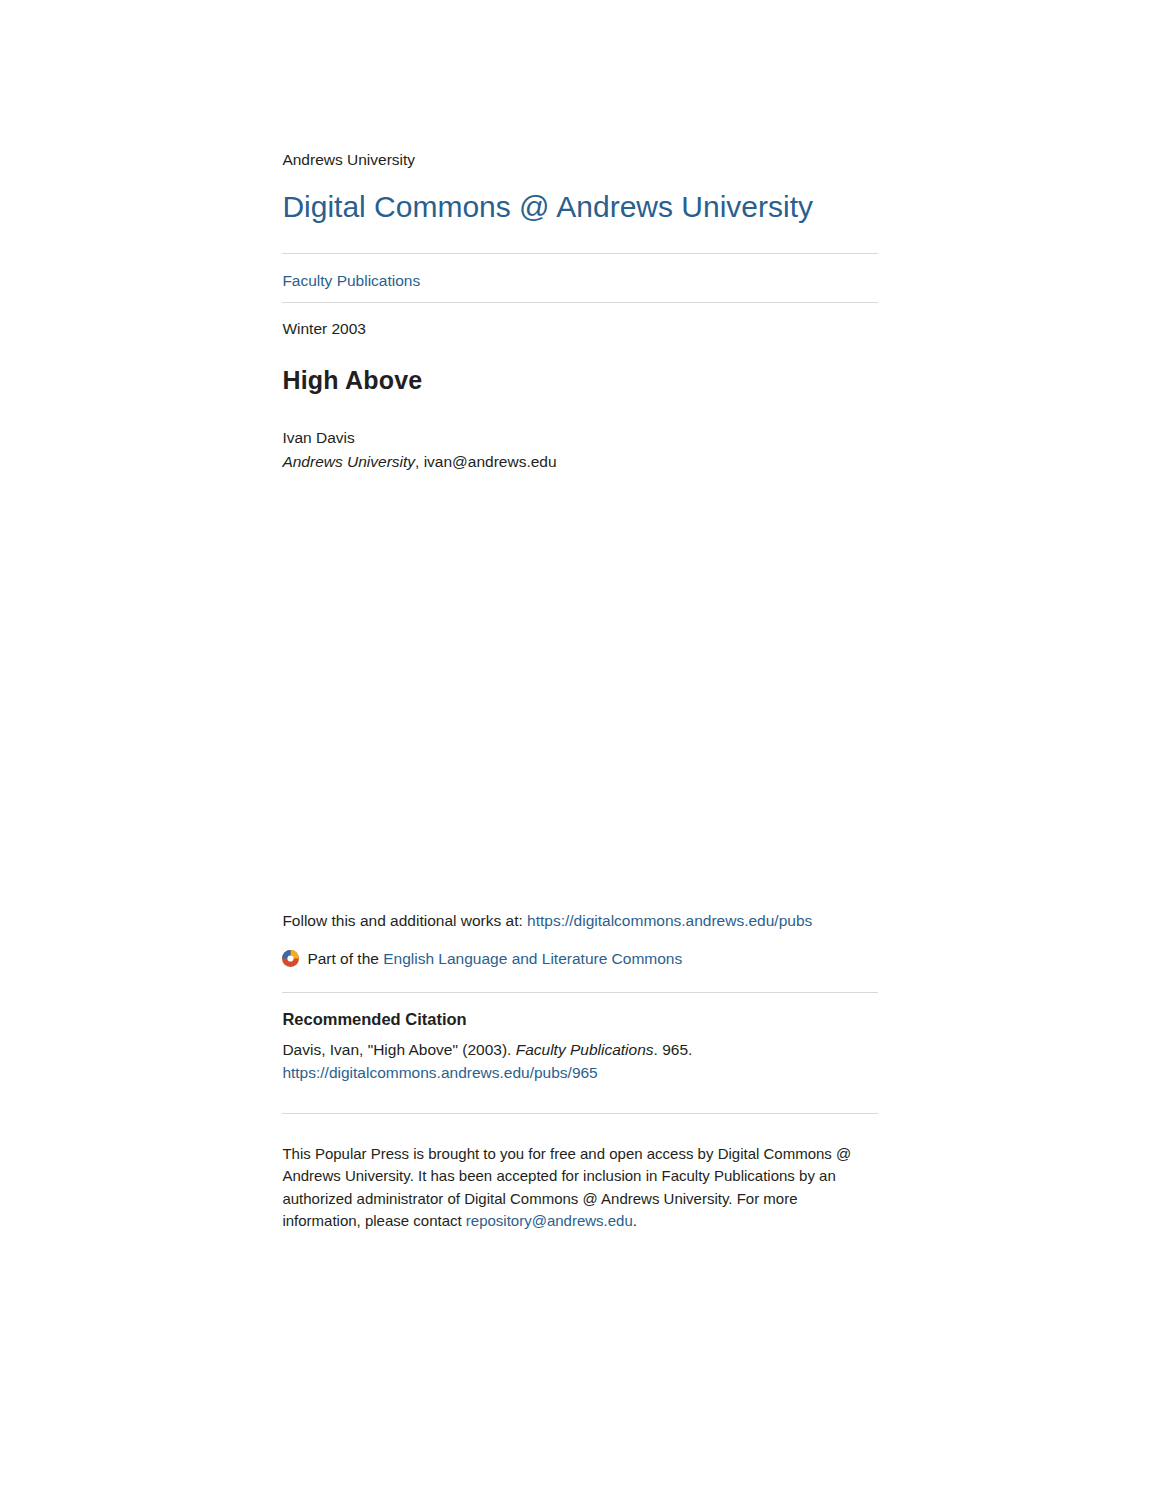Andrews University
Digital Commons @ Andrews University
Faculty Publications
Winter 2003
High Above
Ivan Davis
Andrews University, ivan@andrews.edu
Follow this and additional works at: https://digitalcommons.andrews.edu/pubs
Part of the English Language and Literature Commons
Recommended Citation
Davis, Ivan, "High Above" (2003). Faculty Publications. 965.
https://digitalcommons.andrews.edu/pubs/965
This Popular Press is brought to you for free and open access by Digital Commons @ Andrews University. It has been accepted for inclusion in Faculty Publications by an authorized administrator of Digital Commons @ Andrews University. For more information, please contact repository@andrews.edu.